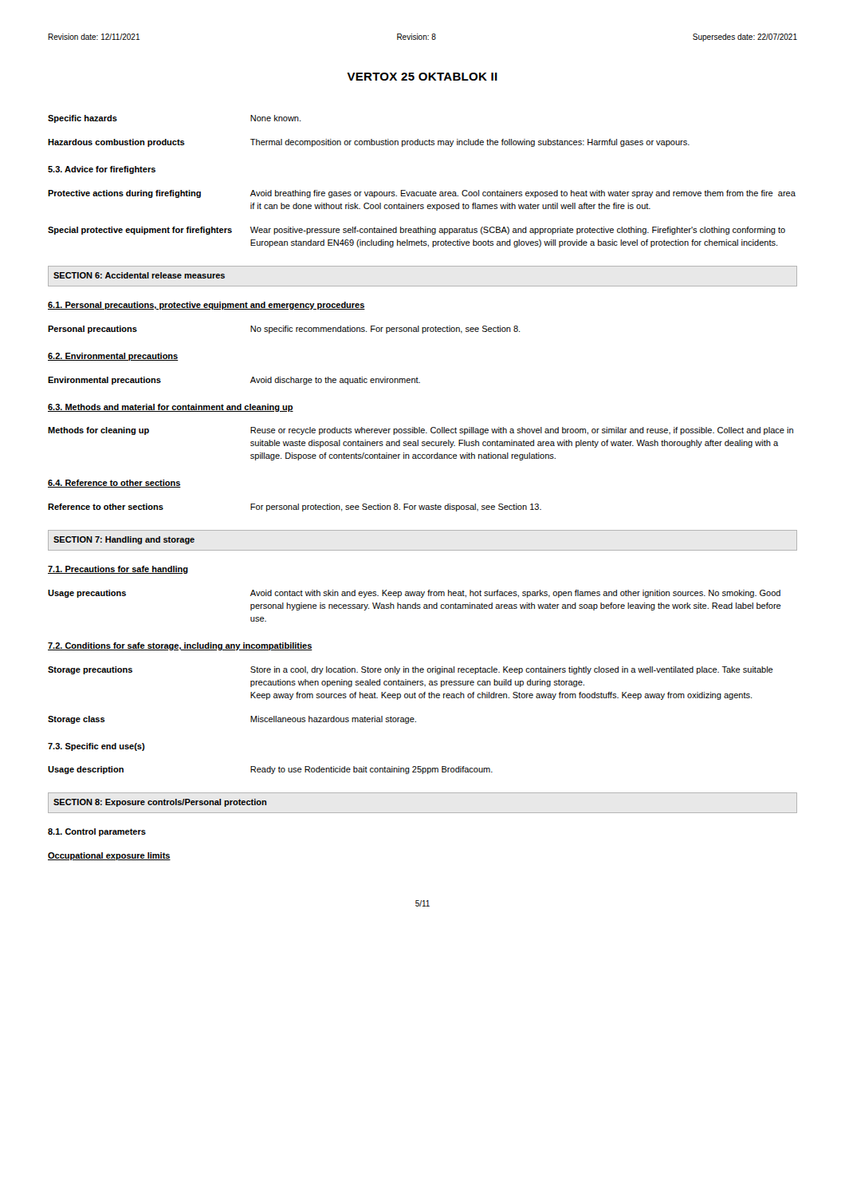Revision date: 12/11/2021 Revision: 8 Supersedes date: 22/07/2021
VERTOX 25 OKTABLOK II
| Specific hazards | None known. |
| Hazardous combustion products | Thermal decomposition or combustion products may include the following substances: Harmful gases or vapours. |
5.3. Advice for firefighters
| Protective actions during firefighting | Avoid breathing fire gases or vapours. Evacuate area. Cool containers exposed to heat with water spray and remove them from the fire area if it can be done without risk. Cool containers exposed to flames with water until well after the fire is out. |
| Special protective equipment for firefighters | Wear positive-pressure self-contained breathing apparatus (SCBA) and appropriate protective clothing. Firefighter's clothing conforming to European standard EN469 (including helmets, protective boots and gloves) will provide a basic level of protection for chemical incidents. |
SECTION 6: Accidental release measures
6.1. Personal precautions, protective equipment and emergency procedures
| Personal precautions | No specific recommendations. For personal protection, see Section 8. |
6.2. Environmental precautions
| Environmental precautions | Avoid discharge to the aquatic environment. |
6.3. Methods and material for containment and cleaning up
| Methods for cleaning up | Reuse or recycle products wherever possible. Collect spillage with a shovel and broom, or similar and reuse, if possible. Collect and place in suitable waste disposal containers and seal securely. Flush contaminated area with plenty of water. Wash thoroughly after dealing with a spillage. Dispose of contents/container in accordance with national regulations. |
6.4. Reference to other sections
| Reference to other sections | For personal protection, see Section 8. For waste disposal, see Section 13. |
SECTION 7: Handling and storage
7.1. Precautions for safe handling
| Usage precautions | Avoid contact with skin and eyes. Keep away from heat, hot surfaces, sparks, open flames and other ignition sources. No smoking. Good personal hygiene is necessary. Wash hands and contaminated areas with water and soap before leaving the work site. Read label before use. |
7.2. Conditions for safe storage, including any incompatibilities
| Storage precautions | Store in a cool, dry location. Store only in the original receptacle. Keep containers tightly closed in a well-ventilated place. Take suitable precautions when opening sealed containers, as pressure can build up during storage. Keep away from sources of heat. Keep out of the reach of children. Store away from foodstuffs. Keep away from oxidizing agents. |
| Storage class | Miscellaneous hazardous material storage. |
7.3. Specific end use(s)
| Usage description | Ready to use Rodenticide bait containing 25ppm Brodifacoum. |
SECTION 8: Exposure controls/Personal protection
8.1. Control parameters
Occupational exposure limits
5/11